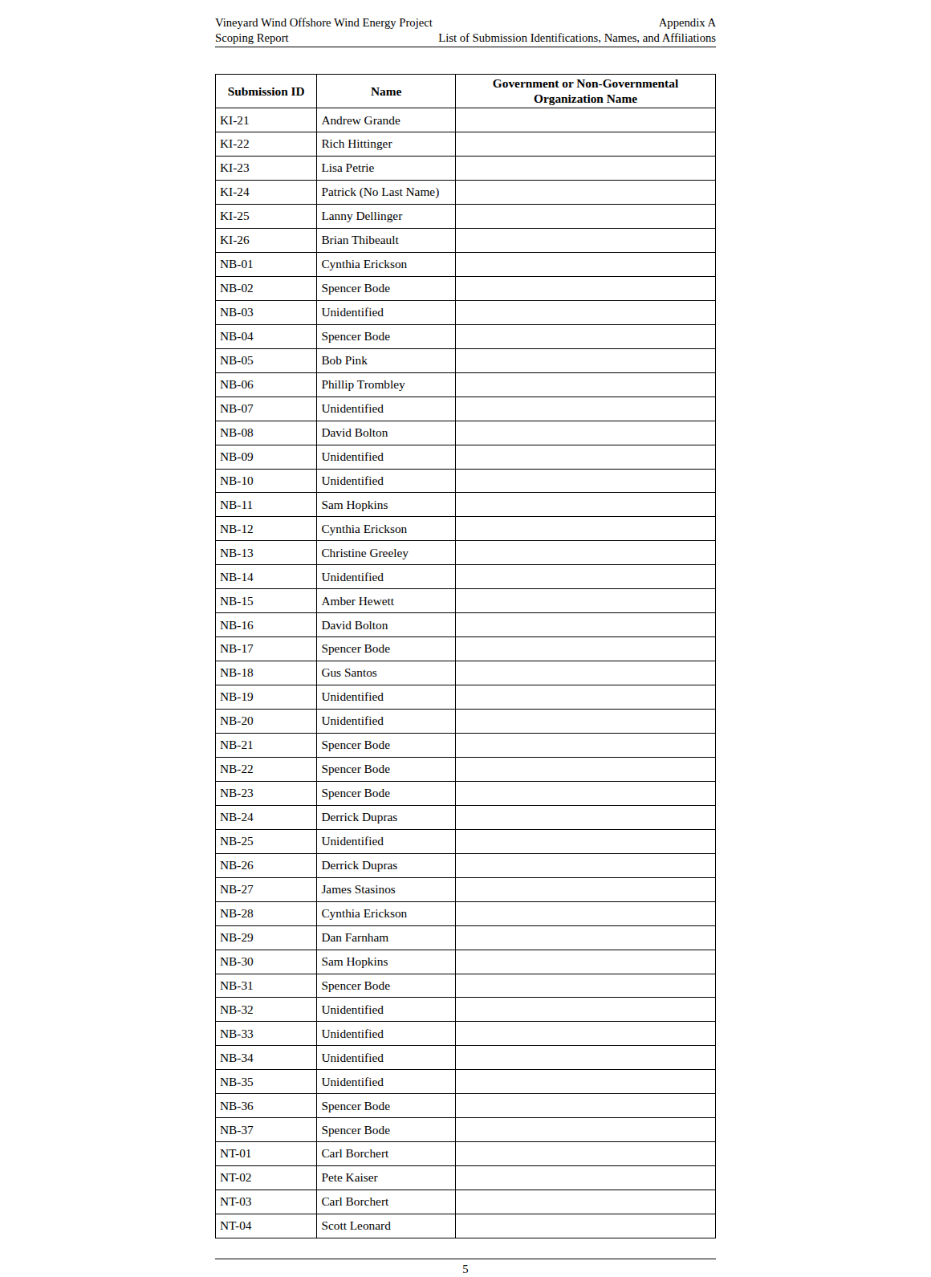Vineyard Wind Offshore Wind Energy Project
Scoping Report
Appendix A
List of Submission Identifications, Names, and Affiliations
| Submission ID | Name | Government or Non-Governmental Organization Name |
| --- | --- | --- |
| KI-21 | Andrew Grande | |
| KI-22 | Rich Hittinger | |
| KI-23 | Lisa Petrie | |
| KI-24 | Patrick (No Last Name) | |
| KI-25 | Lanny Dellinger | |
| KI-26 | Brian Thibeault | |
| NB-01 | Cynthia Erickson | |
| NB-02 | Spencer Bode | |
| NB-03 | Unidentified | |
| NB-04 | Spencer Bode | |
| NB-05 | Bob Pink | |
| NB-06 | Phillip Trombley | |
| NB-07 | Unidentified | |
| NB-08 | David Bolton | |
| NB-09 | Unidentified | |
| NB-10 | Unidentified | |
| NB-11 | Sam Hopkins | |
| NB-12 | Cynthia Erickson | |
| NB-13 | Christine Greeley | |
| NB-14 | Unidentified | |
| NB-15 | Amber Hewett | |
| NB-16 | David Bolton | |
| NB-17 | Spencer Bode | |
| NB-18 | Gus Santos | |
| NB-19 | Unidentified | |
| NB-20 | Unidentified | |
| NB-21 | Spencer Bode | |
| NB-22 | Spencer Bode | |
| NB-23 | Spencer Bode | |
| NB-24 | Derrick Dupras | |
| NB-25 | Unidentified | |
| NB-26 | Derrick Dupras | |
| NB-27 | James Stasinos | |
| NB-28 | Cynthia Erickson | |
| NB-29 | Dan Farnham | |
| NB-30 | Sam Hopkins | |
| NB-31 | Spencer Bode | |
| NB-32 | Unidentified | |
| NB-33 | Unidentified | |
| NB-34 | Unidentified | |
| NB-35 | Unidentified | |
| NB-36 | Spencer Bode | |
| NB-37 | Spencer Bode | |
| NT-01 | Carl Borchert | |
| NT-02 | Pete Kaiser | |
| NT-03 | Carl Borchert | |
| NT-04 | Scott Leonard | |
5